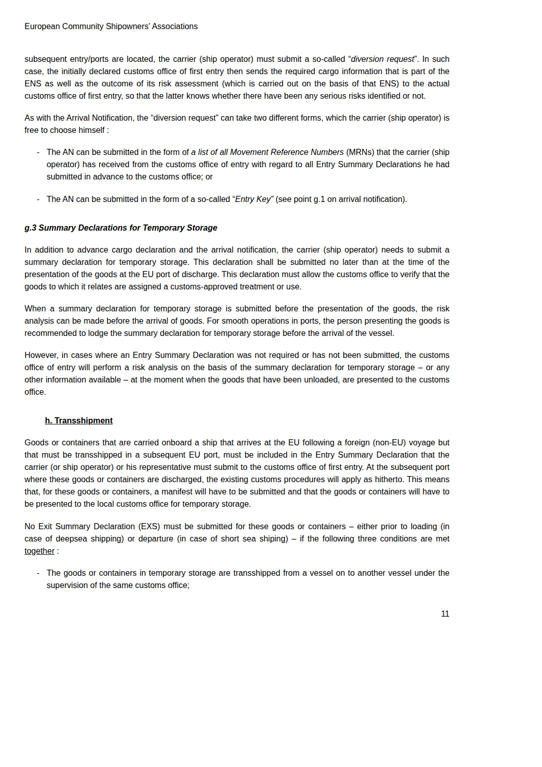European Community Shipowners' Associations
subsequent entry/ports are located, the carrier (ship operator) must submit a so-called “diversion request”. In such case, the initially declared customs office of first entry then sends the required cargo information that is part of the ENS as well as the outcome of its risk assessment (which is carried out on the basis of that ENS) to the actual customs office of first entry, so that the latter knows whether there have been any serious risks identified or not.
As with the Arrival Notification, the “diversion request” can take two different forms, which the carrier (ship operator) is free to choose himself :
The AN can be submitted in the form of a list of all Movement Reference Numbers (MRNs) that the carrier (ship operator) has received from the customs office of entry with regard to all Entry Summary Declarations he had submitted in advance to the customs office; or
The AN can be submitted in the form of a so-called “Entry Key” (see point g.1 on arrival notification).
g.3 Summary Declarations for Temporary Storage
In addition to advance cargo declaration and the arrival notification, the carrier (ship operator) needs to submit a summary declaration for temporary storage. This declaration shall be submitted no later than at the time of the presentation of the goods at the EU port of discharge. This declaration must allow the customs office to verify that the goods to which it relates are assigned a customs-approved treatment or use.
When a summary declaration for temporary storage is submitted before the presentation of the goods, the risk analysis can be made before the arrival of goods. For smooth operations in ports, the person presenting the goods is recommended to lodge the summary declaration for temporary storage before the arrival of the vessel.
However, in cases where an Entry Summary Declaration was not required or has not been submitted, the customs office of entry will perform a risk analysis on the basis of the summary declaration for temporary storage – or any other information available – at the moment when the goods that have been unloaded, are presented to the customs office.
h. Transshipment
Goods or containers that are carried onboard a ship that arrives at the EU following a foreign (non-EU) voyage but that must be transshipped in a subsequent EU port, must be included in the Entry Summary Declaration that the carrier (or ship operator) or his representative must submit to the customs office of first entry. At the subsequent port where these goods or containers are discharged, the existing customs procedures will apply as hitherto. This means that, for these goods or containers, a manifest will have to be submitted and that the goods or containers will have to be presented to the local customs office for temporary storage.
No Exit Summary Declaration (EXS) must be submitted for these goods or containers – either prior to loading (in case of deepsea shipping) or departure (in case of short sea shiping) – if the following three conditions are met together :
The goods or containers in temporary storage are transshipped from a vessel on to another vessel under the supervision of the same customs office;
11